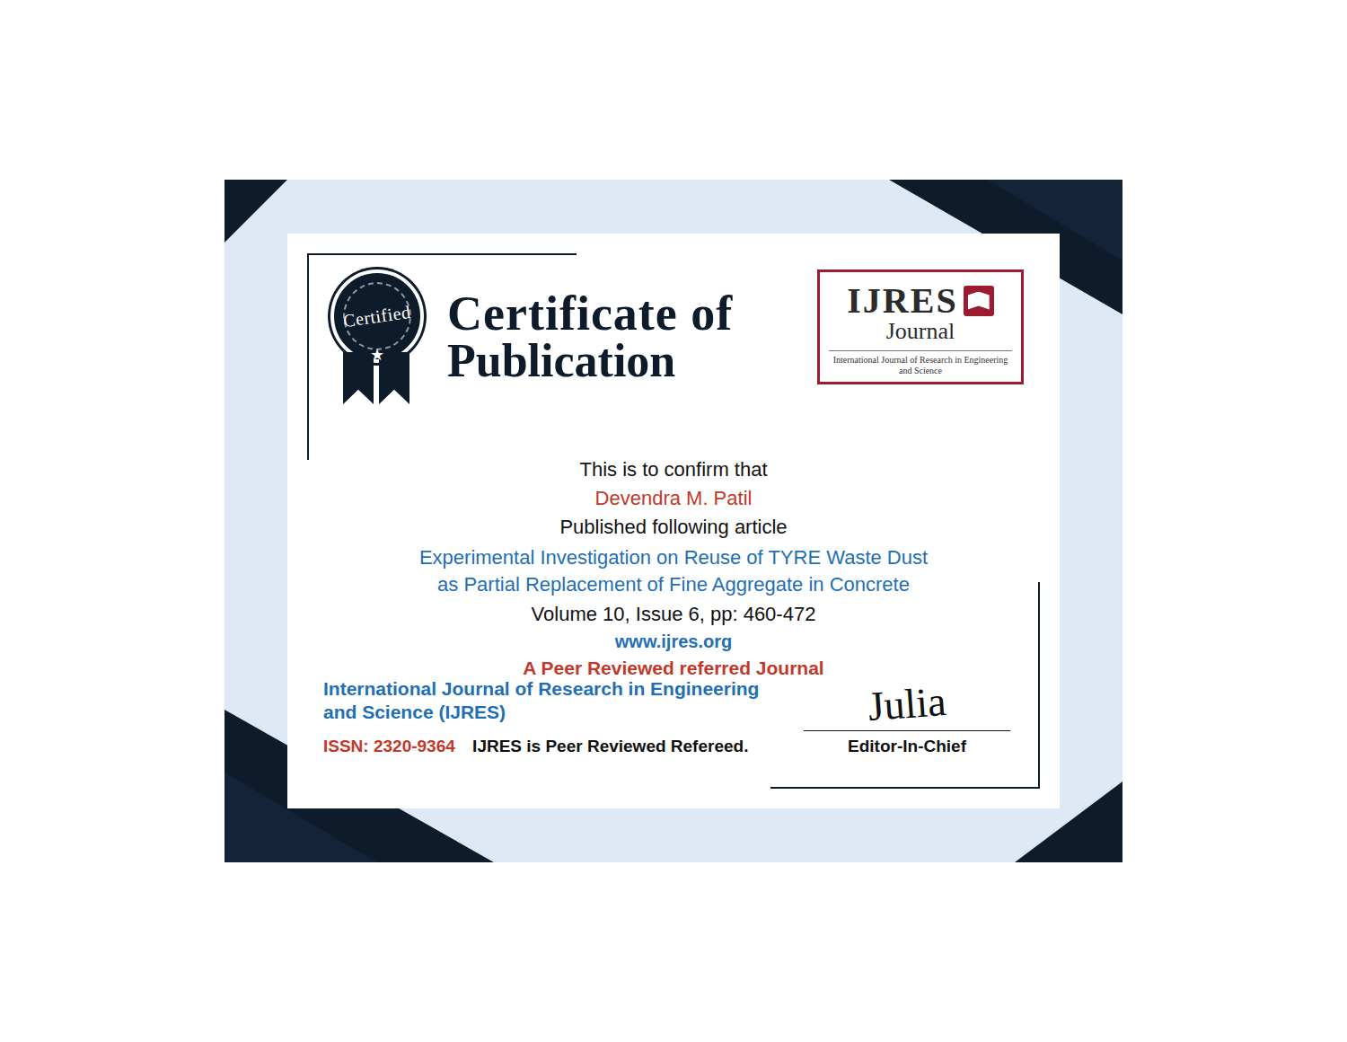Certified
★
Certificate of
Publication
IJRES
Journal
International Journal of Research in Engineering
and Science
This is to confirm that
Devendra M. Patil
Published following article
Experimental Investigation on Reuse of TYRE Waste Dust
as Partial Replacement of Fine Aggregate in Concrete
Volume 10, Issue 6, pp: 460-472
www.ijres.org
A Peer Reviewed referred Journal
International Journal of Research in Engineering and Science (IJRES)
ISSN: 2320-9364 IJRES is Peer Reviewed Refereed.
Julia
Editor-In-Chief